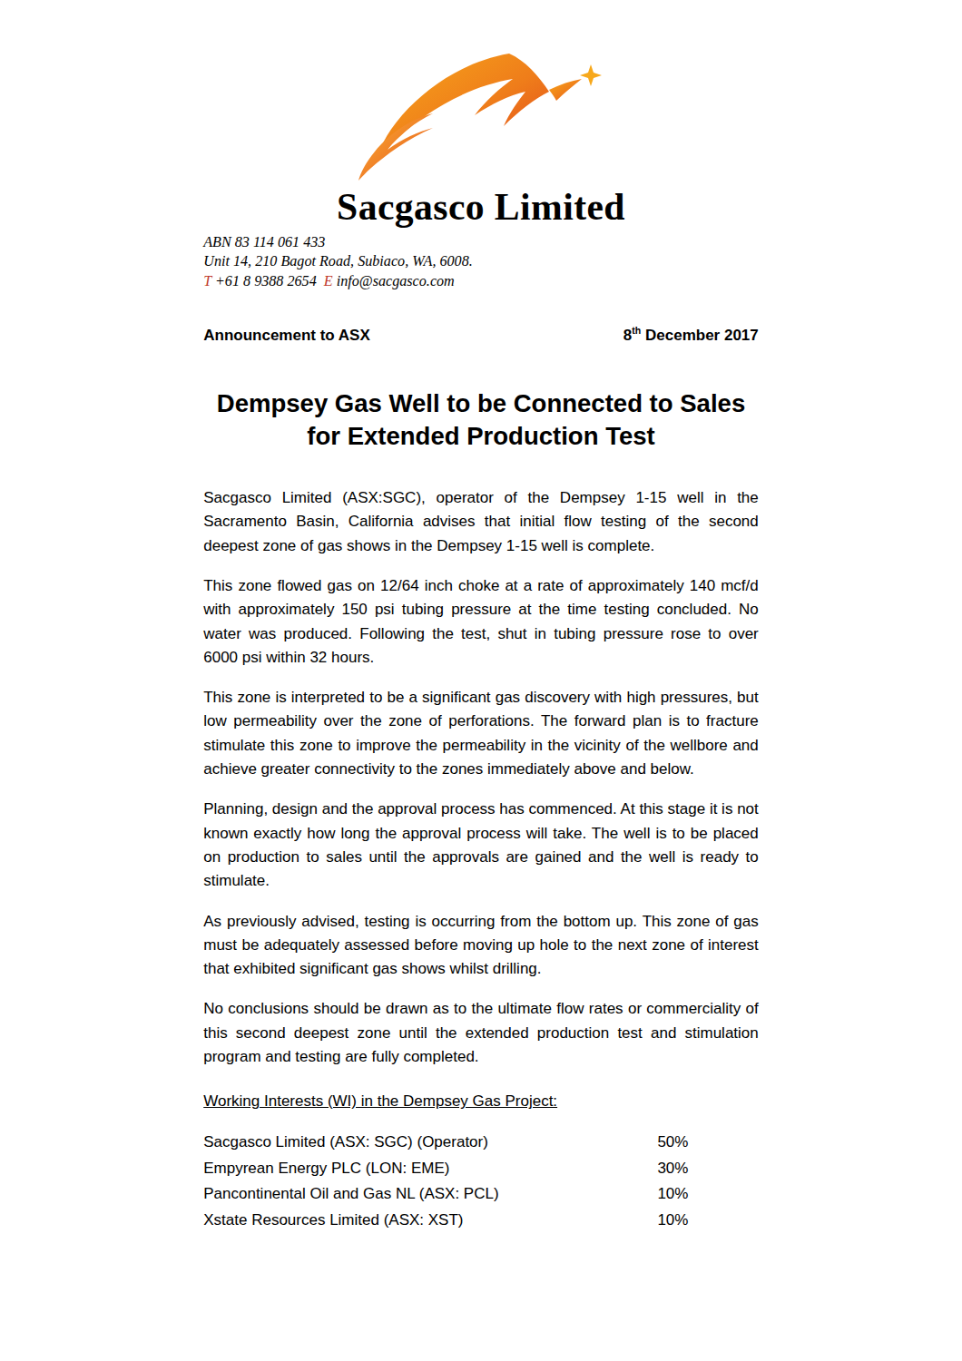Sacgasco Limited
ABN 83 114 061 433
Unit 14, 210 Bagot Road, Subiaco, WA, 6008.
T +61 8 9388 2654 E info@sacgasco.com
Announcement to ASX 8th December 2017
Dempsey Gas Well to be Connected to Sales for Extended Production Test
Sacgasco Limited (ASX:SGC), operator of the Dempsey 1-15 well in the Sacramento Basin, California advises that initial flow testing of the second deepest zone of gas shows in the Dempsey 1-15 well is complete.
This zone flowed gas on 12/64 inch choke at a rate of approximately 140 mcf/d with approximately 150 psi tubing pressure at the time testing concluded. No water was produced. Following the test, shut in tubing pressure rose to over 6000 psi within 32 hours.
This zone is interpreted to be a significant gas discovery with high pressures, but low permeability over the zone of perforations. The forward plan is to fracture stimulate this zone to improve the permeability in the vicinity of the wellbore and achieve greater connectivity to the zones immediately above and below.
Planning, design and the approval process has commenced. At this stage it is not known exactly how long the approval process will take. The well is to be placed on production to sales until the approvals are gained and the well is ready to stimulate.
As previously advised, testing is occurring from the bottom up. This zone of gas must be adequately assessed before moving up hole to the next zone of interest that exhibited significant gas shows whilst drilling.
No conclusions should be drawn as to the ultimate flow rates or commerciality of this second deepest zone until the extended production test and stimulation program and testing are fully completed.
Working Interests (WI) in the Dempsey Gas Project:
| Sacgasco Limited (ASX: SGC) (Operator) | 50% |
| Empyrean Energy PLC (LON: EME) | 30% |
| Pancontinental Oil and Gas NL (ASX: PCL) | 10% |
| Xstate Resources Limited (ASX: XST) | 10% |